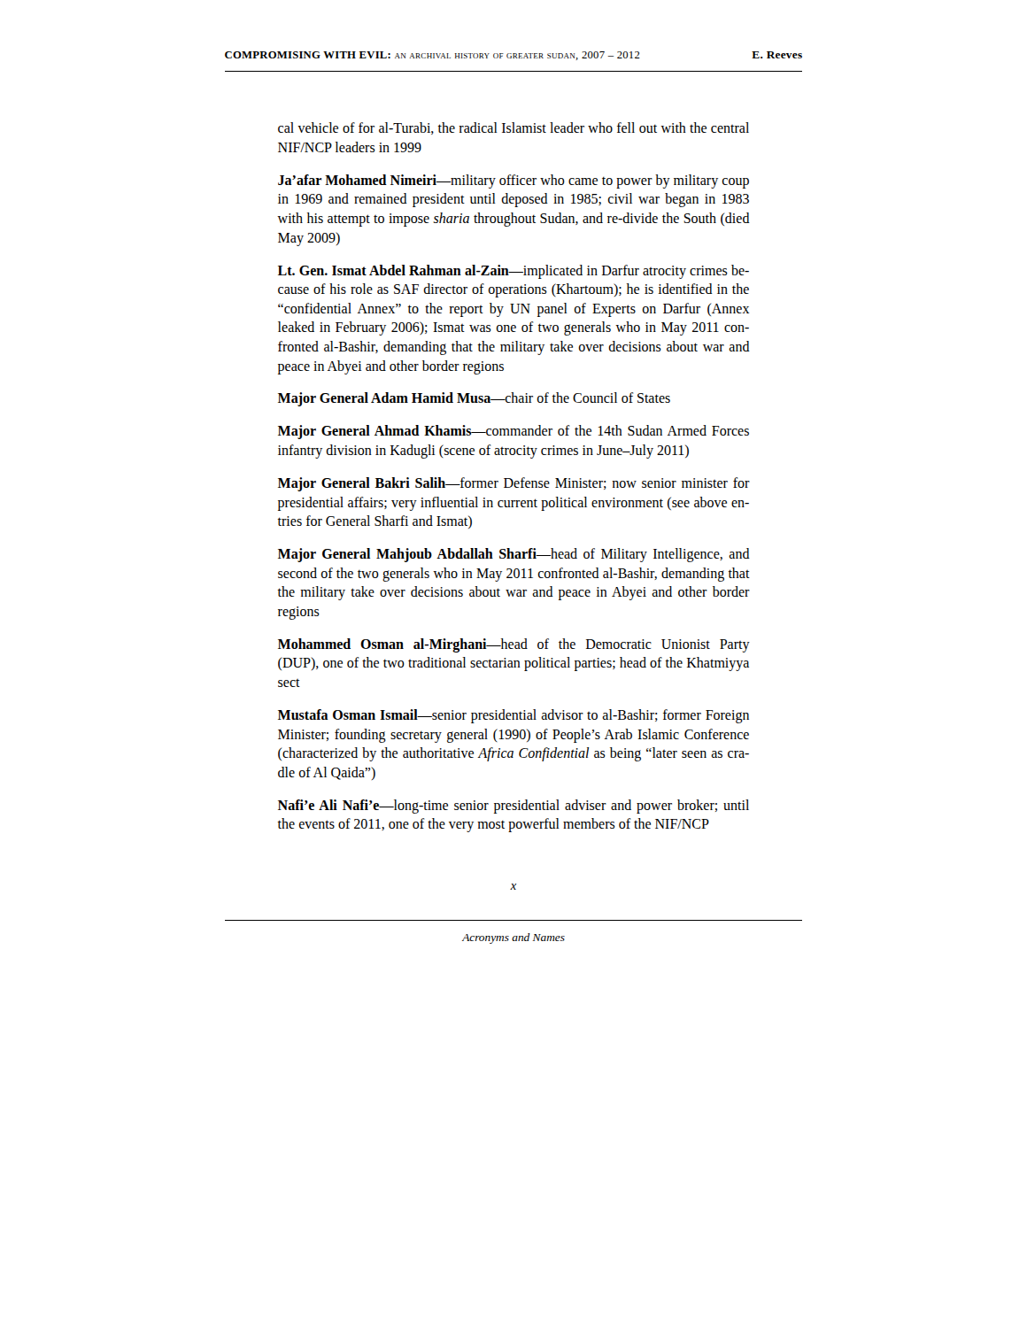Compromising with Evil: An Archival History of Greater Sudan, 2007 – 2012
E. Reeves
cal vehicle of for al-Turabi, the radical Islamist leader who fell out with the central NIF/NCP leaders in 1999
Ja’afar Mohamed Nimeiri—military officer who came to power by military coup in 1969 and remained president until deposed in 1985; civil war began in 1983 with his attempt to impose sharia throughout Sudan, and re-divide the South (died May 2009)
Lt. Gen. Ismat Abdel Rahman al-Zain—implicated in Darfur atrocity crimes because of his role as SAF director of operations (Khartoum); he is identified in the “confidential Annex” to the report by UN panel of Experts on Darfur (Annex leaked in February 2006); Ismat was one of two generals who in May 2011 confronted al-Bashir, demanding that the military take over decisions about war and peace in Abyei and other border regions
Major General Adam Hamid Musa—chair of the Council of States
Major General Ahmad Khamis—commander of the 14th Sudan Armed Forces infantry division in Kadugli (scene of atrocity crimes in June–July 2011)
Major General Bakri Salih—former Defense Minister; now senior minister for presidential affairs; very influential in current political environment (see above entries for General Sharfi and Ismat)
Major General Mahjoub Abdallah Sharfi—head of Military Intelligence, and second of the two generals who in May 2011 confronted al-Bashir, demanding that the military take over decisions about war and peace in Abyei and other border regions
Mohammed Osman al-Mirghani—head of the Democratic Unionist Party (DUP), one of the two traditional sectarian political parties; head of the Khatmiyya sect
Mustafa Osman Ismail—senior presidential advisor to al-Bashir; former Foreign Minister; founding secretary general (1990) of People’s Arab Islamic Conference (characterized by the authoritative Africa Confidential as being “later seen as cradle of Al Qaida”)
Nafi’e Ali Nafi’e—long-time senior presidential adviser and power broker; until the events of 2011, one of the very most powerful members of the NIF/NCP
x
Acronyms and Names